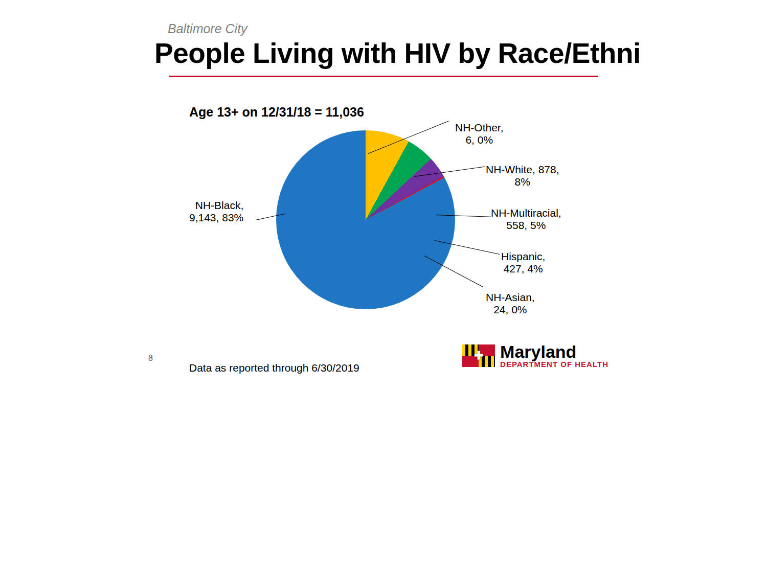Baltimore City
People Living with HIV by Race/Ethnicity
Age 13+ on 12/31/18 = 11,036
NH-Other,
6, 0%
NH-White, 878,
8%
NH-Multiracial,
558, 5%
Hispanic,
427, 4%
NH-Asian,
24, 0%
NH-Black,
9,143, 83%
8
Data as reported through 6/30/2019
✚
Maryland
DEPARTMENT OF HEALTH